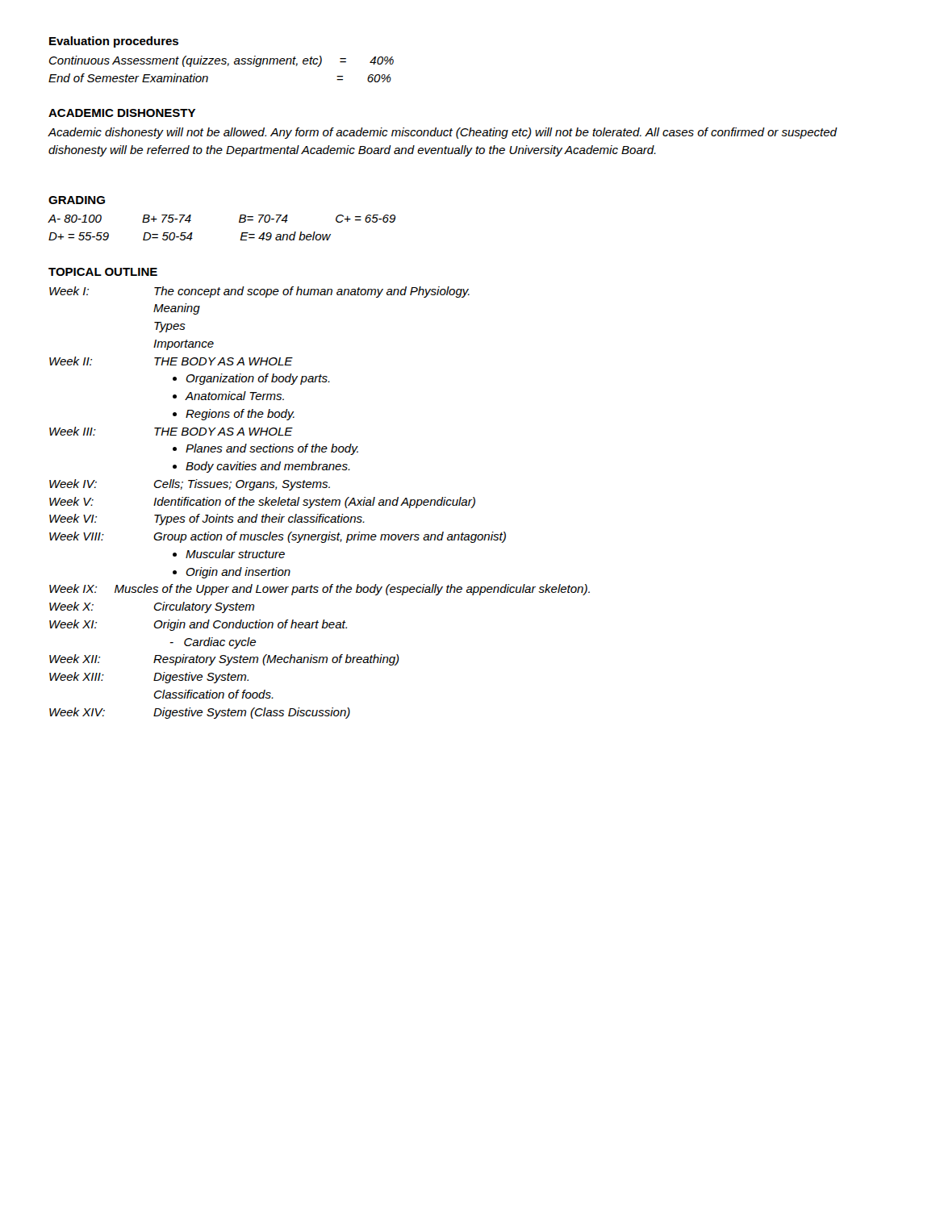Evaluation procedures
Continuous Assessment (quizzes, assignment, etc) = 40%
End of Semester Examination = 60%
ACADEMIC DISHONESTY
Academic dishonesty will not be allowed. Any form of academic misconduct (Cheating etc) will not be tolerated. All cases of confirmed or suspected dishonesty will be referred to the Departmental Academic Board and eventually to the University Academic Board.
GRADING
A- 80-100 B+ 75-74 B= 70-74 C+ = 65-69
D+ = 55-59 D= 50-54 E= 49 and below
TOPICAL OUTLINE
| Week I: | The concept and scope of human anatomy and Physiology. Meaning Types Importance |
| Week II: | THE BODY AS A WHOLE Organization of body parts. Anatomical Terms. Regions of the body. |
| Week III: | THE BODY AS A WHOLE Planes and sections of the body. Body cavities and membranes. |
| Week IV: | Cells; Tissues; Organs, Systems. |
| Week V: | Identification of the skeletal system (Axial and Appendicular) |
| Week VI: | Types of Joints and their classifications. |
| Week VIII: | Group action of muscles (synergist, prime movers and antagonist) Muscular structure Origin and insertion |
Week IX: Muscles of the Upper and Lower parts of the body (especially the appendicular skeleton).
| Week X: | Circulatory System |
| Week XI: | Origin and Conduction of heart beat. - Cardiac cycle |
| Week XII: | Respiratory System (Mechanism of breathing) |
| Week XIII: | Digestive System. Classification of foods. |
| Week XIV: | Digestive System (Class Discussion) |